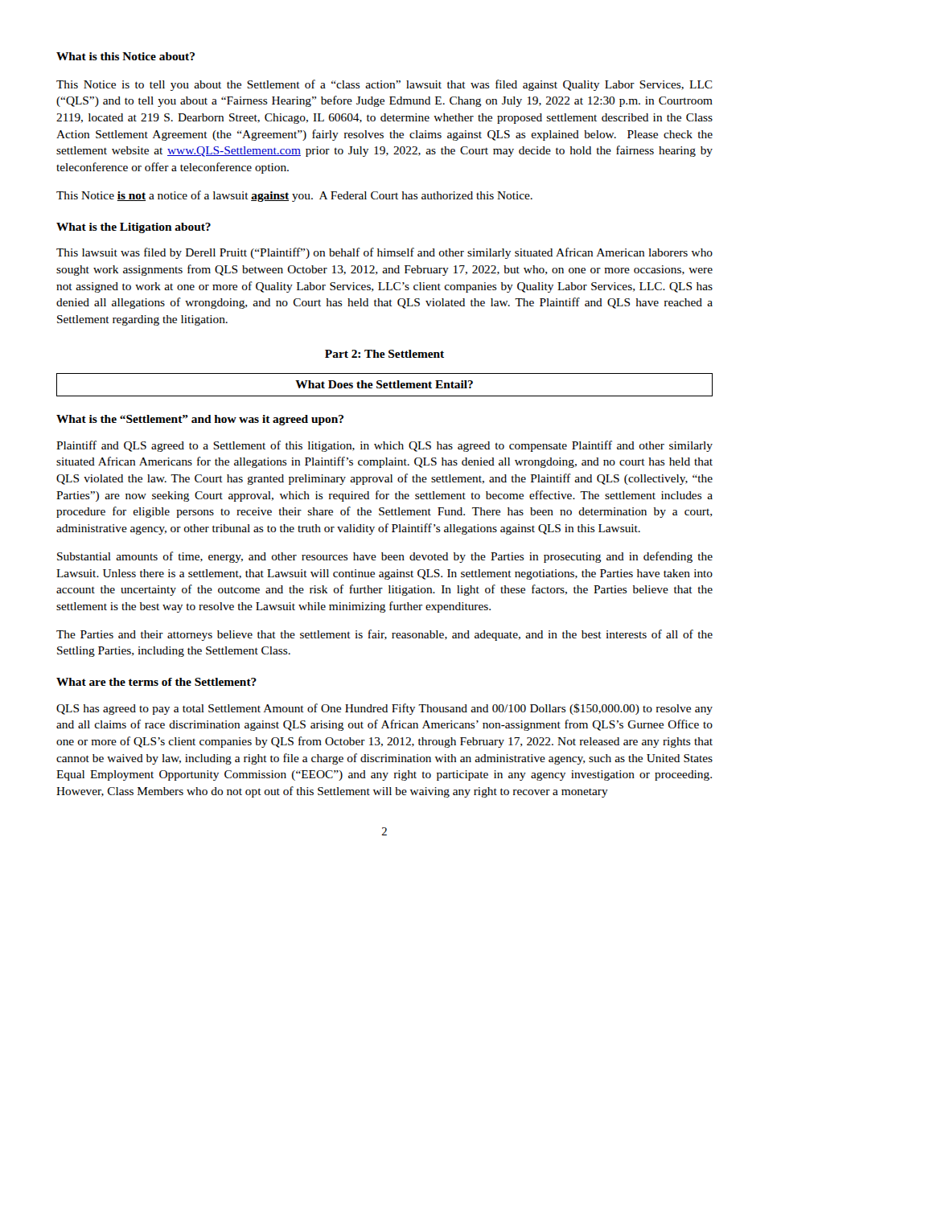What is this Notice about?
This Notice is to tell you about the Settlement of a “class action” lawsuit that was filed against Quality Labor Services, LLC (“QLS”) and to tell you about a “Fairness Hearing” before Judge Edmund E. Chang on July 19, 2022 at 12:30 p.m. in Courtroom 2119, located at 219 S. Dearborn Street, Chicago, IL 60604, to determine whether the proposed settlement described in the Class Action Settlement Agreement (the “Agreement”) fairly resolves the claims against QLS as explained below. Please check the settlement website at www.QLS-Settlement.com prior to July 19, 2022, as the Court may decide to hold the fairness hearing by teleconference or offer a teleconference option.
This Notice is not a notice of a lawsuit against you. A Federal Court has authorized this Notice.
What is the Litigation about?
This lawsuit was filed by Derell Pruitt (“Plaintiff”) on behalf of himself and other similarly situated African American laborers who sought work assignments from QLS between October 13, 2012, and February 17, 2022, but who, on one or more occasions, were not assigned to work at one or more of Quality Labor Services, LLC’s client companies by Quality Labor Services, LLC. QLS has denied all allegations of wrongdoing, and no Court has held that QLS violated the law. The Plaintiff and QLS have reached a Settlement regarding the litigation.
Part 2: The Settlement
What Does the Settlement Entail?
What is the “Settlement” and how was it agreed upon?
Plaintiff and QLS agreed to a Settlement of this litigation, in which QLS has agreed to compensate Plaintiff and other similarly situated African Americans for the allegations in Plaintiff’s complaint. QLS has denied all wrongdoing, and no court has held that QLS violated the law. The Court has granted preliminary approval of the settlement, and the Plaintiff and QLS (collectively, “the Parties”) are now seeking Court approval, which is required for the settlement to become effective. The settlement includes a procedure for eligible persons to receive their share of the Settlement Fund. There has been no determination by a court, administrative agency, or other tribunal as to the truth or validity of Plaintiff’s allegations against QLS in this Lawsuit.
Substantial amounts of time, energy, and other resources have been devoted by the Parties in prosecuting and in defending the Lawsuit. Unless there is a settlement, that Lawsuit will continue against QLS. In settlement negotiations, the Parties have taken into account the uncertainty of the outcome and the risk of further litigation. In light of these factors, the Parties believe that the settlement is the best way to resolve the Lawsuit while minimizing further expenditures.
The Parties and their attorneys believe that the settlement is fair, reasonable, and adequate, and in the best interests of all of the Settling Parties, including the Settlement Class.
What are the terms of the Settlement?
QLS has agreed to pay a total Settlement Amount of One Hundred Fifty Thousand and 00/100 Dollars ($150,000.00) to resolve any and all claims of race discrimination against QLS arising out of African Americans’ non-assignment from QLS’s Gurnee Office to one or more of QLS’s client companies by QLS from October 13, 2012, through February 17, 2022. Not released are any rights that cannot be waived by law, including a right to file a charge of discrimination with an administrative agency, such as the United States Equal Employment Opportunity Commission (“EEOC”) and any right to participate in any agency investigation or proceeding. However, Class Members who do not opt out of this Settlement will be waiving any right to recover a monetary
2